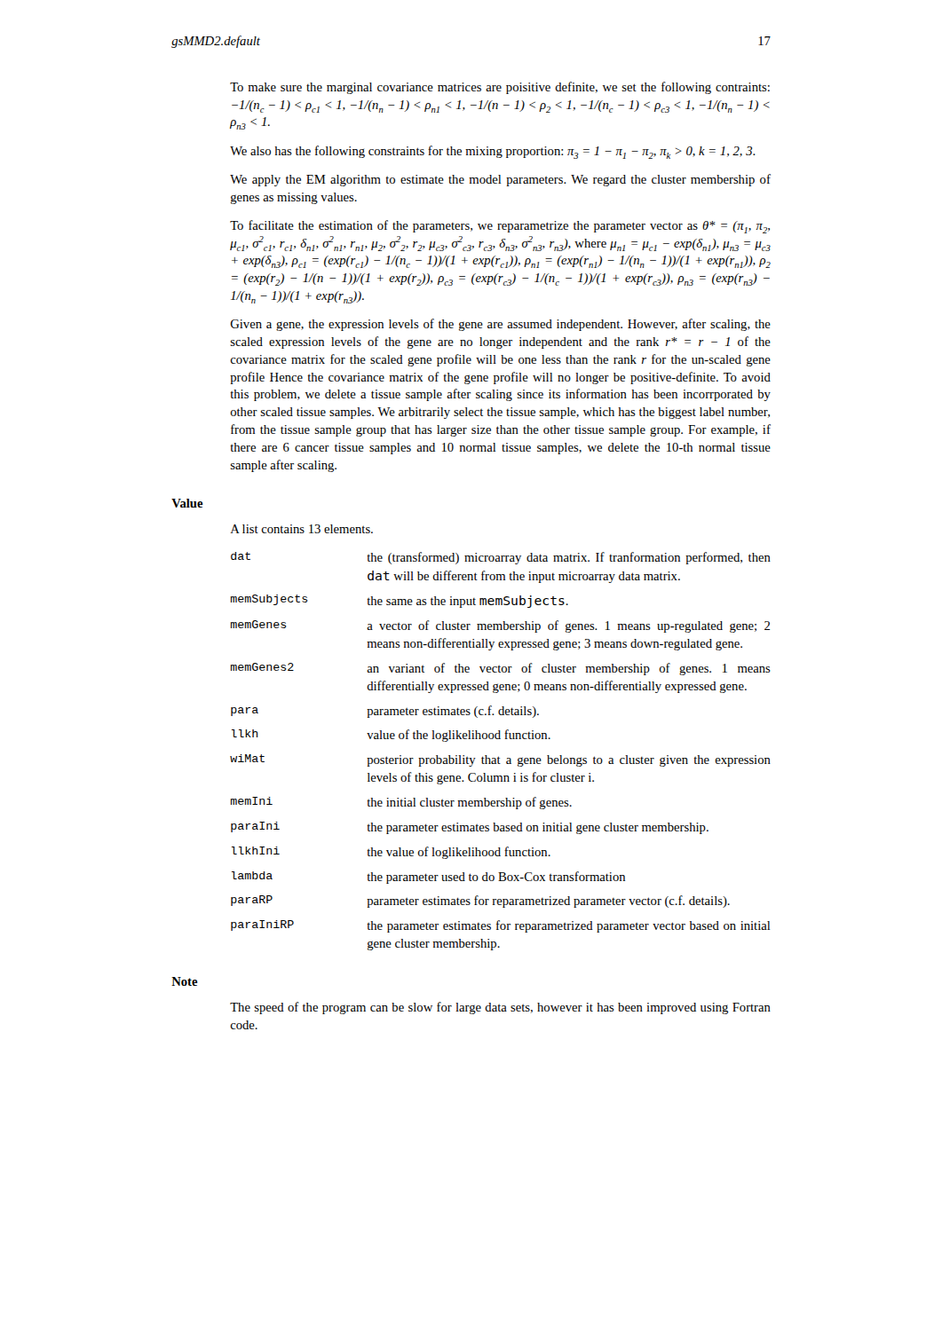gsMMD2.default 17
To make sure the marginal covariance matrices are poisitive definite, we set the following contraints: −1/(nc − 1) < ρc1 < 1, −1/(nn − 1) < ρn1 < 1, −1/(n − 1) < ρ2 < 1, −1/(nc − 1) < ρc3 < 1, −1/(nn − 1) < ρn3 < 1.
We also has the following constraints for the mixing proportion: π3 = 1 − π1 − π2, πk > 0, k = 1, 2, 3.
We apply the EM algorithm to estimate the model parameters. We regard the cluster membership of genes as missing values.
To facilitate the estimation of the parameters, we reparametrize the parameter vector as θ* = (π1, π2, μc1, σ2c1, rc1, δn1, σ2n1, rn1, μ2, σ22, r2, μc3, σ2c3, rc3, δn3, σ2n3, rn3), where μn1 = μc1 − exp(δn1), μn3 = μc3 + exp(δn3), ρc1 = (exp(rc1) − 1/(nc − 1))/(1 + exp(rc1)), ρn1 = (exp(rn1) − 1/(nn − 1))/(1 + exp(rn1)), ρ2 = (exp(r2) − 1/(n − 1))/(1 + exp(r2)), ρc3 = (exp(rc3) − 1/(nc − 1))/(1 + exp(rc3)), ρn3 = (exp(rn3) − 1/(nn − 1))/(1 + exp(rn3)).
Given a gene, the expression levels of the gene are assumed independent. However, after scaling, the scaled expression levels of the gene are no longer independent and the rank r* = r − 1 of the covariance matrix for the scaled gene profile will be one less than the rank r for the un-scaled gene profile Hence the covariance matrix of the gene profile will no longer be positive-definite. To avoid this problem, we delete a tissue sample after scaling since its information has been incorrporated by other scaled tissue samples. We arbitrarily select the tissue sample, which has the biggest label number, from the tissue sample group that has larger size than the other tissue sample group. For example, if there are 6 cancer tissue samples and 10 normal tissue samples, we delete the 10-th normal tissue sample after scaling.
Value
A list contains 13 elements.
dat
the (transformed) microarray data matrix. If tranformation performed, then dat will be different from the input microarray data matrix.
memSubjects
the same as the input memSubjects.
memGenes
a vector of cluster membership of genes. 1 means up-regulated gene; 2 means non-differentially expressed gene; 3 means down-regulated gene.
memGenes2
an variant of the vector of cluster membership of genes. 1 means differentially expressed gene; 0 means non-differentially expressed gene.
para
parameter estimates (c.f. details).
llkh
value of the loglikelihood function.
wiMat
posterior probability that a gene belongs to a cluster given the expression levels of this gene. Column i is for cluster i.
memIni
the initial cluster membership of genes.
paraIni
the parameter estimates based on initial gene cluster membership.
llkhIni
the value of loglikelihood function.
lambda
the parameter used to do Box-Cox transformation
paraRP
parameter estimates for reparametrized parameter vector (c.f. details).
paraIniRP
the parameter estimates for reparametrized parameter vector based on initial gene cluster membership.
Note
The speed of the program can be slow for large data sets, however it has been improved using Fortran code.